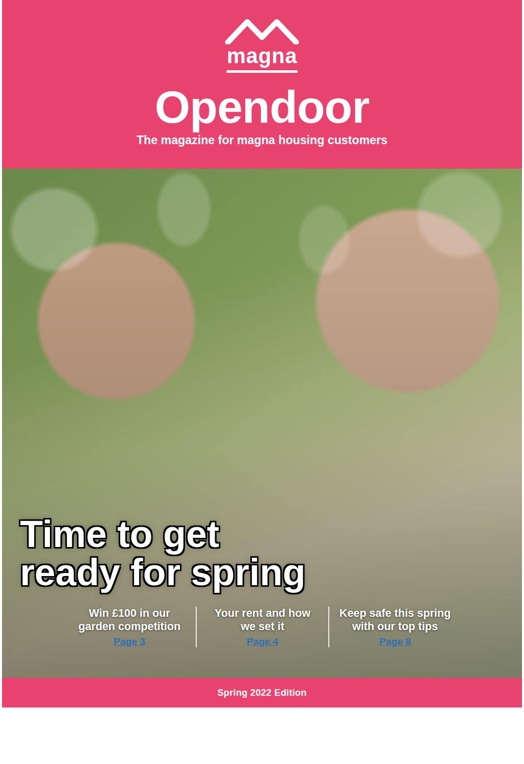magna
Opendoor
The magazine for magna housing customers
Time to get
ready for spring
Win £100 in our garden competition
Page 3
Your rent and how we set it
Page 4
Keep safe this spring with our top tips
Page 8
Spring 2022 Edition